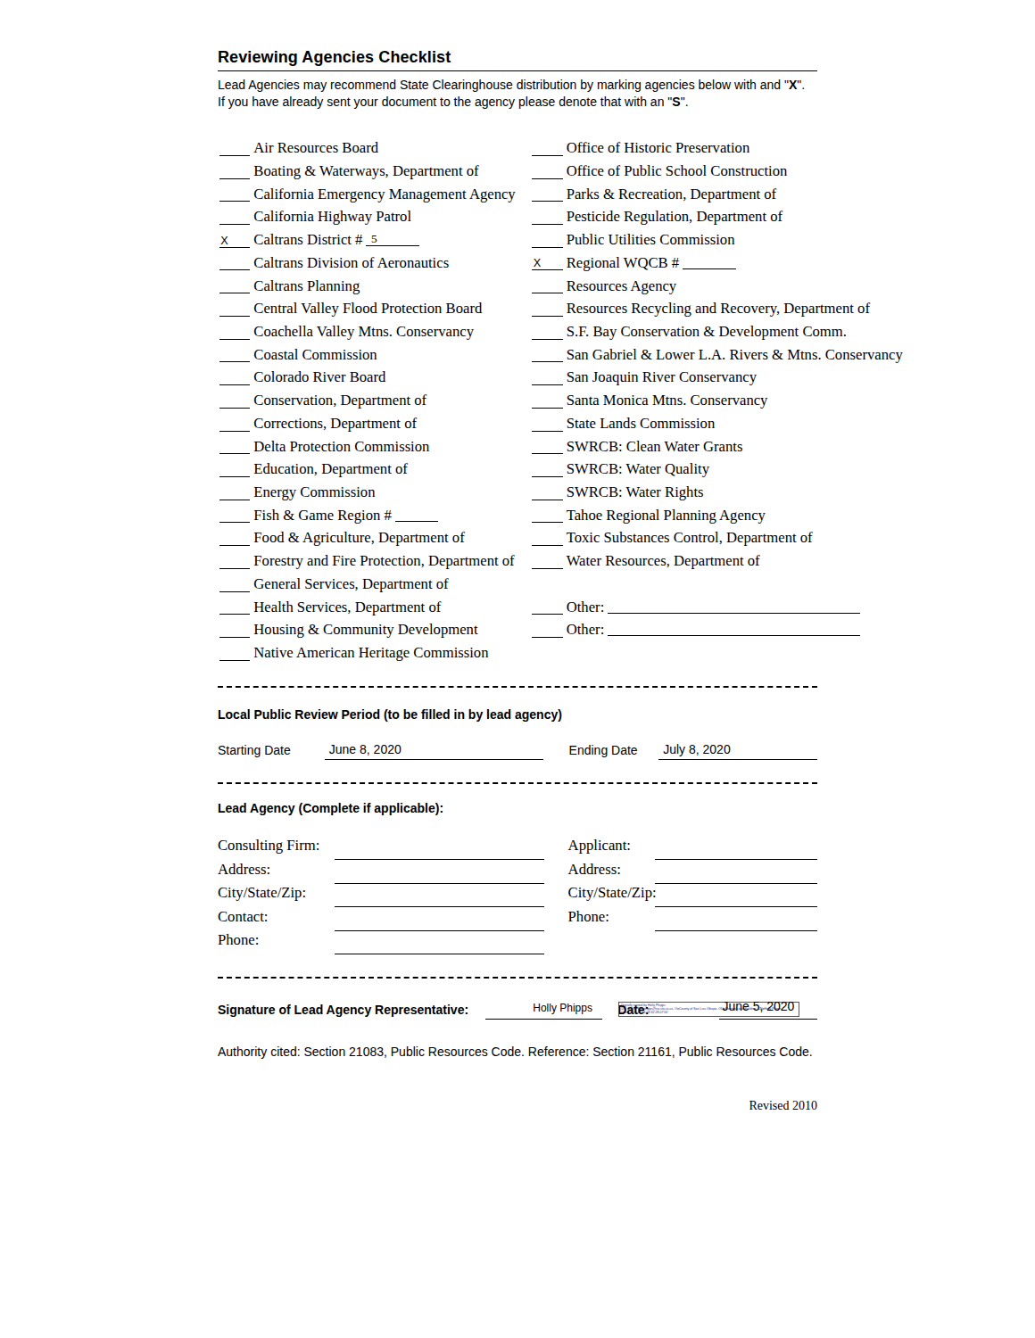Reviewing Agencies Checklist
Lead Agencies may recommend State Clearinghouse distribution by marking agencies below with and "X".
If you have already sent your document to the agency please denote that with an "S".
| | Air Resources Board | | | Office of Historic Preservation |
| | Boating & Waterways, Department of | | | Office of Public School Construction |
| | California Emergency Management Agency | | | Parks & Recreation, Department of |
| | California Highway Patrol | | | Pesticide Regulation, Department of |
| X | Caltrans District # 5 | | | Public Utilities Commission |
| | Caltrans Division of Aeronautics | | X | Regional WQCB # |
| | Caltrans Planning | | | Resources Agency |
| | Central Valley Flood Protection Board | | | Resources Recycling and Recovery, Department of |
| | Coachella Valley Mtns. Conservancy | | | S.F. Bay Conservation & Development Comm. |
| | Coastal Commission | | | San Gabriel & Lower L.A. Rivers & Mtns. Conservancy |
| | Colorado River Board | | | San Joaquin River Conservancy |
| | Conservation, Department of | | | Santa Monica Mtns. Conservancy |
| | Corrections, Department of | | | State Lands Commission |
| | Delta Protection Commission | | | SWRCB: Clean Water Grants |
| | Education, Department of | | | SWRCB: Water Quality |
| | Energy Commission | | | SWRCB: Water Rights |
| | Fish & Game Region # | | | Tahoe Regional Planning Agency |
| | Food & Agriculture, Department of | | | Toxic Substances Control, Department of |
| | Forestry and Fire Protection, Department of | | | Water Resources, Department of |
| | General Services, Department of | | | |
| | Health Services, Department of | | | Other: |
| | Housing & Community Development | | | Other: |
| | Native American Heritage Commission | | | |
Local Public Review Period (to be filled in by lead agency)
| Starting Date | June 8, 2020 | | Ending Date | July 8, 2020 |
Lead Agency (Complete if applicable):
| Consulting Firm: | | | Applicant: | |
| Address: | | | Address: | |
| City/State/Zip: | | | City/State/Zip: | |
| Contact: | | | Phone: | |
| Phone: | | | | |
| Signature of Lead Agency Representative: | Holly Phipps Digitally signed by Holly Phipps DN: C=US, E=hphipps@co.slo.ca.us, O=County of San Luis Obispo, OU=Planning and Building, CN=Holly Phipps Date: 2020.06.04 09:32:28-07'00' | Date: | June 5, 2020 |
Authority cited: Section 21083, Public Resources Code. Reference: Section 21161, Public Resources Code.
Revised 2010